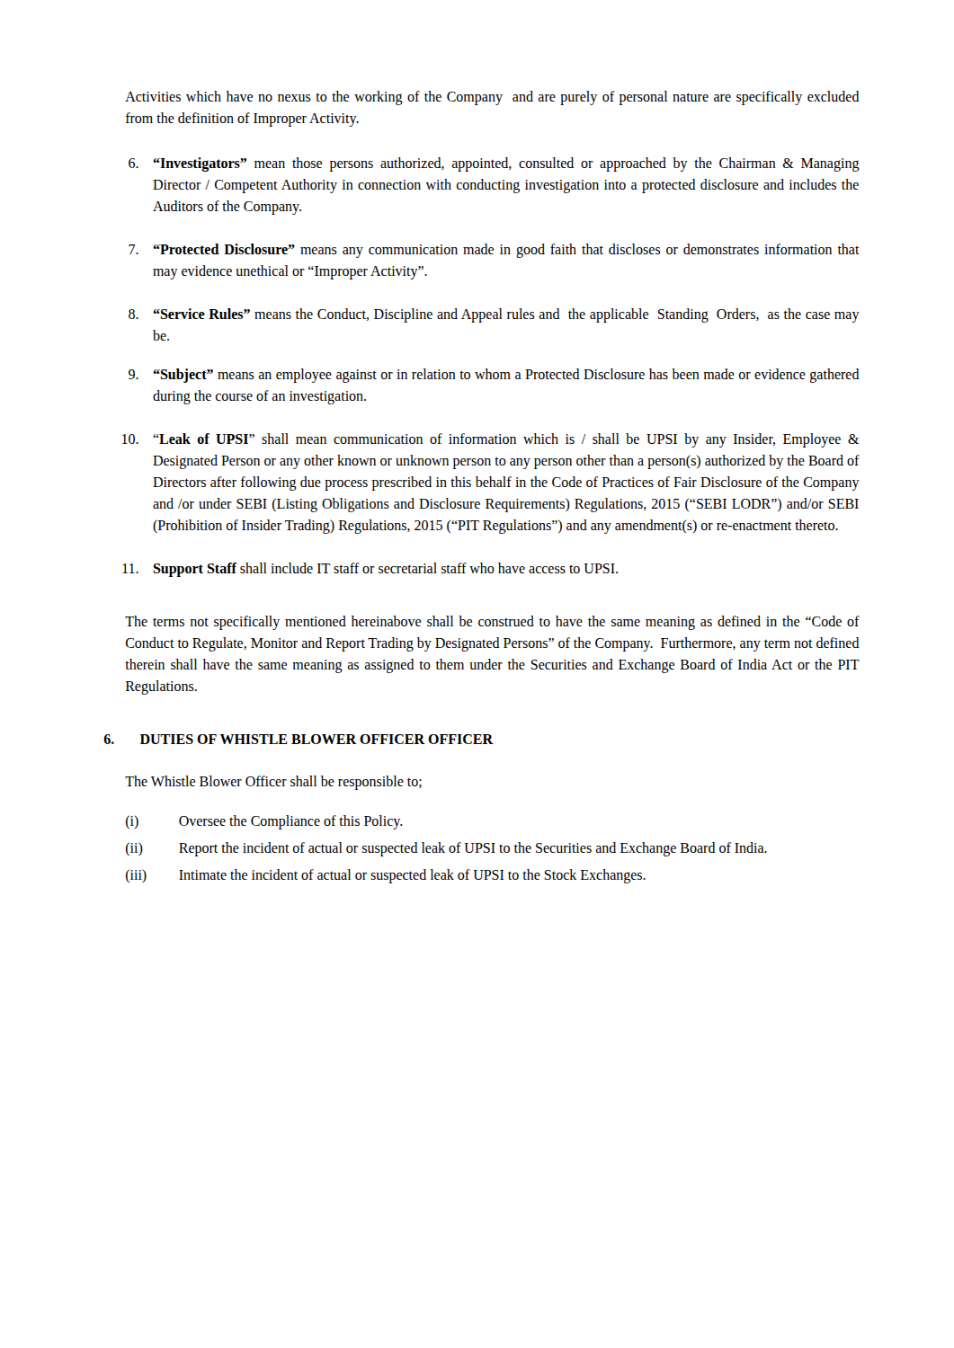Activities which have no nexus to the working of the Company and are purely of personal nature are specifically excluded from the definition of Improper Activity.
“Investigators” mean those persons authorized, appointed, consulted or approached by the Chairman & Managing Director / Competent Authority in connection with conducting investigation into a protected disclosure and includes the Auditors of the Company.
“Protected Disclosure” means any communication made in good faith that discloses or demonstrates information that may evidence unethical or “Improper Activity”.
“Service Rules” means the Conduct, Discipline and Appeal rules and the applicable Standing Orders, as the case may be.
“Subject” means an employee against or in relation to whom a Protected Disclosure has been made or evidence gathered during the course of an investigation.
“Leak of UPSI” shall mean communication of information which is / shall be UPSI by any Insider, Employee & Designated Person or any other known or unknown person to any person other than a person(s) authorized by the Board of Directors after following due process prescribed in this behalf in the Code of Practices of Fair Disclosure of the Company and /or under SEBI (Listing Obligations and Disclosure Requirements) Regulations, 2015 (“SEBI LODR”) and/or SEBI (Prohibition of Insider Trading) Regulations, 2015 (“PIT Regulations”) and any amendment(s) or re-enactment thereto.
Support Staff shall include IT staff or secretarial staff who have access to UPSI.
The terms not specifically mentioned hereinabove shall be construed to have the same meaning as defined in the “Code of Conduct to Regulate, Monitor and Report Trading by Designated Persons” of the Company. Furthermore, any term not defined therein shall have the same meaning as assigned to them under the Securities and Exchange Board of India Act or the PIT Regulations.
6. DUTIES OF WHISTLE BLOWER OFFICER OFFICER
The Whistle Blower Officer shall be responsible to;
| (i) | Oversee the Compliance of this Policy. |
| (ii) | Report the incident of actual or suspected leak of UPSI to the Securities and Exchange Board of India. |
| (iii) | Intimate the incident of actual or suspected leak of UPSI to the Stock Exchanges. |